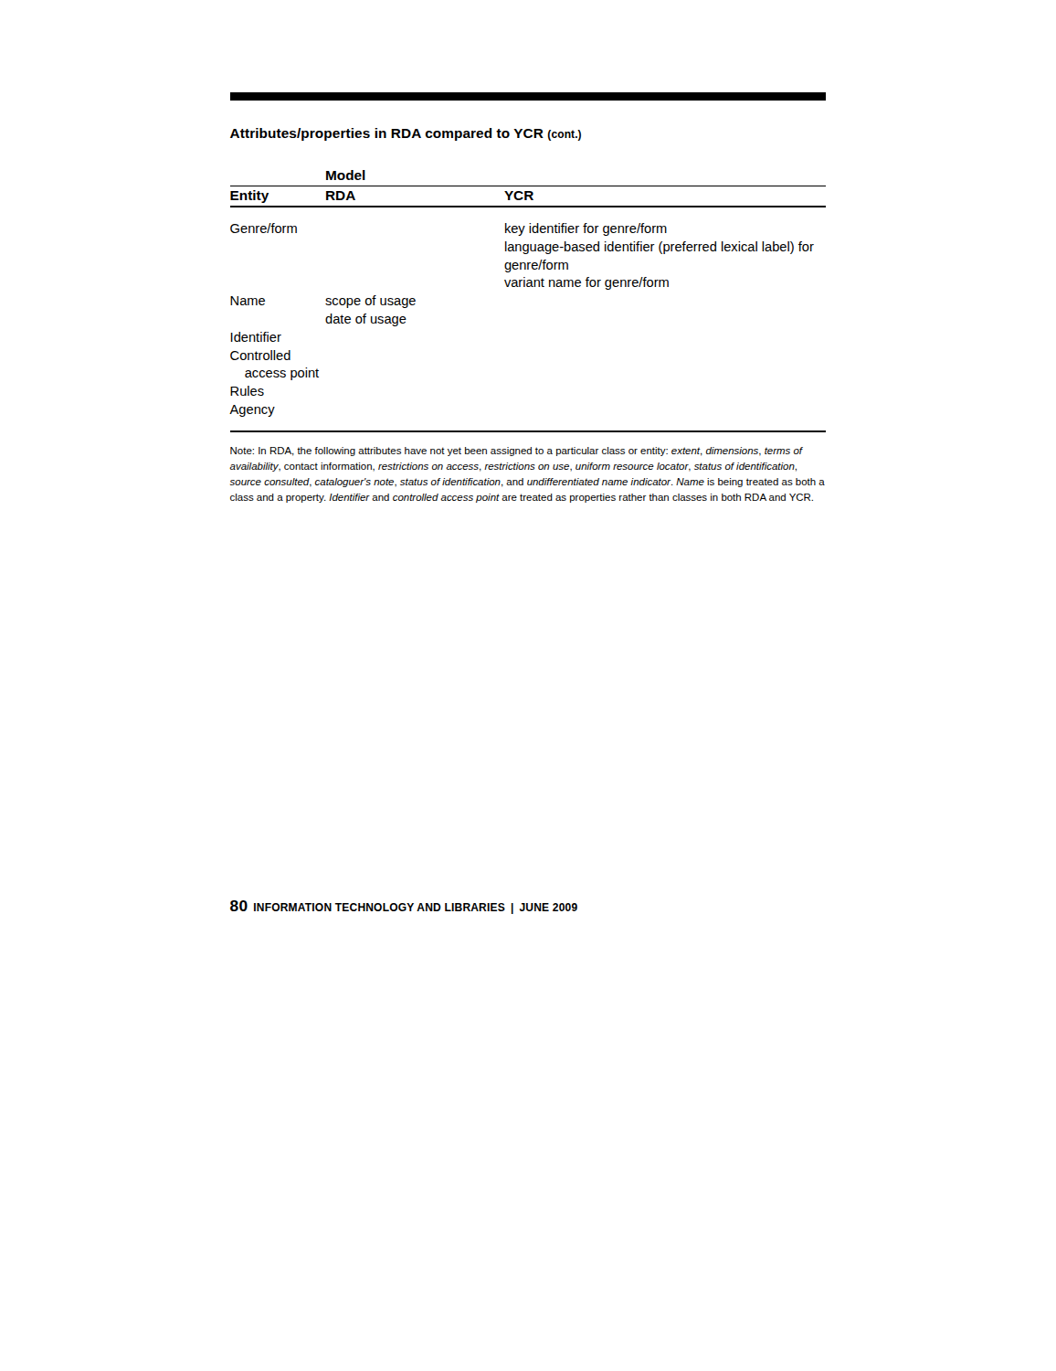Attributes/properties in RDA compared to YCR (cont.)
| | Model |
| --- | --- |
| Entity | RDA | YCR |
| Genre/form | | key identifier for genre/form language-based identifier (preferred lexical label) for genre/form variant name for genre/form |
| Name | scope of usage date of usage | |
| Identifier | | |
| Controlled access point | | |
| Rules | | |
| Agency | | |
Note: In RDA, the following attributes have not yet been assigned to a particular class or entity: extent, dimensions, terms of availability, contact information, restrictions on access, restrictions on use, uniform resource locator, status of identification, source consulted, cataloguer's note, status of identification, and undifferentiated name indicator. Name is being treated as both a class and a property. Identifier and controlled access point are treated as properties rather than classes in both RDA and YCR.
80 INFORMATION TECHNOLOGY AND LIBRARIES|JUNE 2009